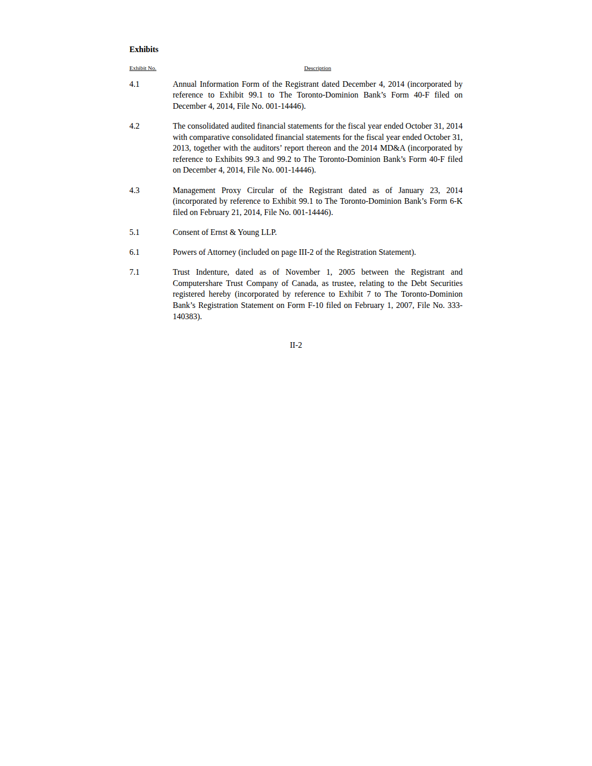Exhibits
| Exhibit No. | Description |
| --- | --- |
| 4.1 | Annual Information Form of the Registrant dated December 4, 2014 (incorporated by reference to Exhibit 99.1 to The Toronto-Dominion Bank’s Form 40-F filed on December 4, 2014, File No. 001-14446). |
| 4.2 | The consolidated audited financial statements for the fiscal year ended October 31, 2014 with comparative consolidated financial statements for the fiscal year ended October 31, 2013, together with the auditors’ report thereon and the 2014 MD&A (incorporated by reference to Exhibits 99.3 and 99.2 to The Toronto-Dominion Bank’s Form 40-F filed on December 4, 2014, File No. 001-14446). |
| 4.3 | Management Proxy Circular of the Registrant dated as of January 23, 2014 (incorporated by reference to Exhibit 99.1 to The Toronto-Dominion Bank’s Form 6-K filed on February 21, 2014, File No. 001-14446). |
| 5.1 | Consent of Ernst & Young LLP. |
| 6.1 | Powers of Attorney (included on page III-2 of the Registration Statement). |
| 7.1 | Trust Indenture, dated as of November 1, 2005 between the Registrant and Computershare Trust Company of Canada, as trustee, relating to the Debt Securities registered hereby (incorporated by reference to Exhibit 7 to The Toronto-Dominion Bank’s Registration Statement on Form F-10 filed on February 1, 2007, File No. 333-140383). |
II-2